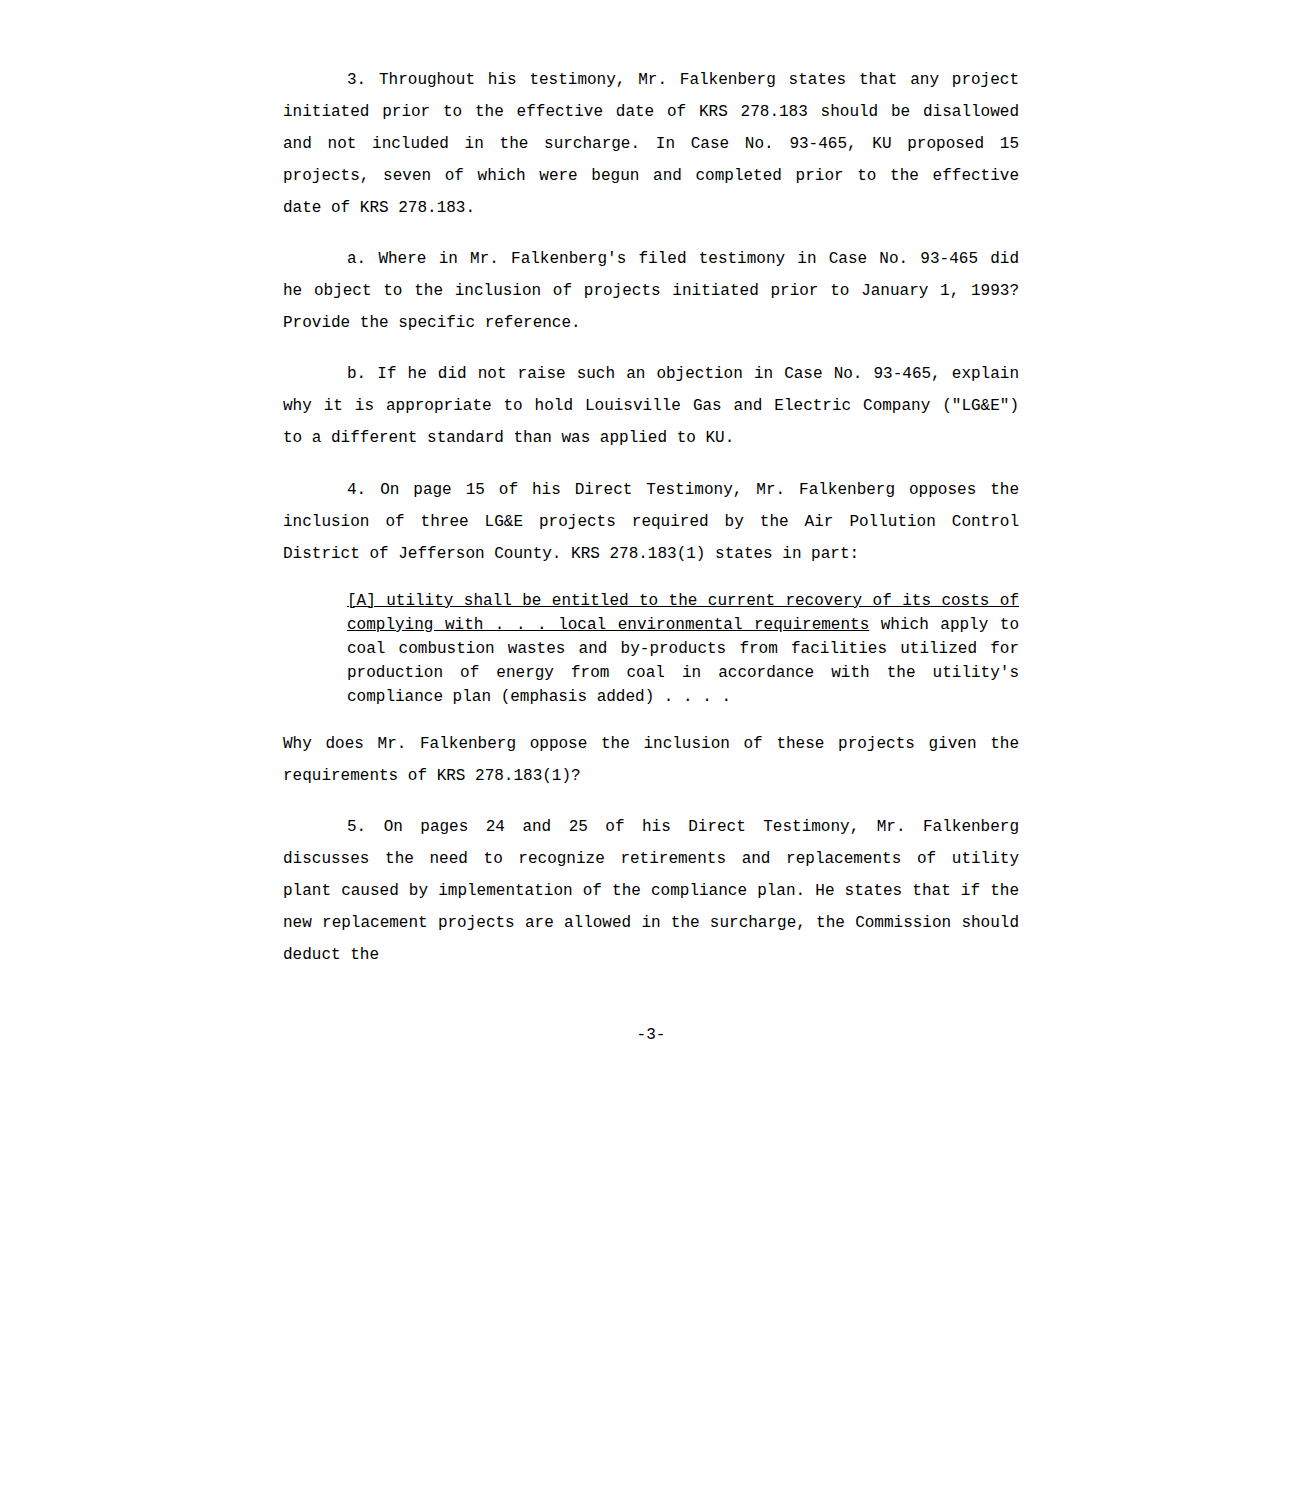3. Throughout his testimony, Mr. Falkenberg states that any project initiated prior to the effective date of KRS 278.183 should be disallowed and not included in the surcharge. In Case No. 93-465, KU proposed 15 projects, seven of which were begun and completed prior to the effective date of KRS 278.183.
a. Where in Mr. Falkenberg's filed testimony in Case No. 93-465 did he object to the inclusion of projects initiated prior to January 1, 1993? Provide the specific reference.
b. If he did not raise such an objection in Case No. 93-465, explain why it is appropriate to hold Louisville Gas and Electric Company ("LG&E") to a different standard than was applied to KU.
4. On page 15 of his Direct Testimony, Mr. Falkenberg opposes the inclusion of three LG&E projects required by the Air Pollution Control District of Jefferson County. KRS 278.183(1) states in part:
[A] utility shall be entitled to the current recovery of its costs of complying with . . . local environmental requirements which apply to coal combustion wastes and by-products from facilities utilized for production of energy from coal in accordance with the utility's compliance plan (emphasis added) . . . .
Why does Mr. Falkenberg oppose the inclusion of these projects given the requirements of KRS 278.183(1)?
5. On pages 24 and 25 of his Direct Testimony, Mr. Falkenberg discusses the need to recognize retirements and replacements of utility plant caused by implementation of the compliance plan. He states that if the new replacement projects are allowed in the surcharge, the Commission should deduct the
-3-